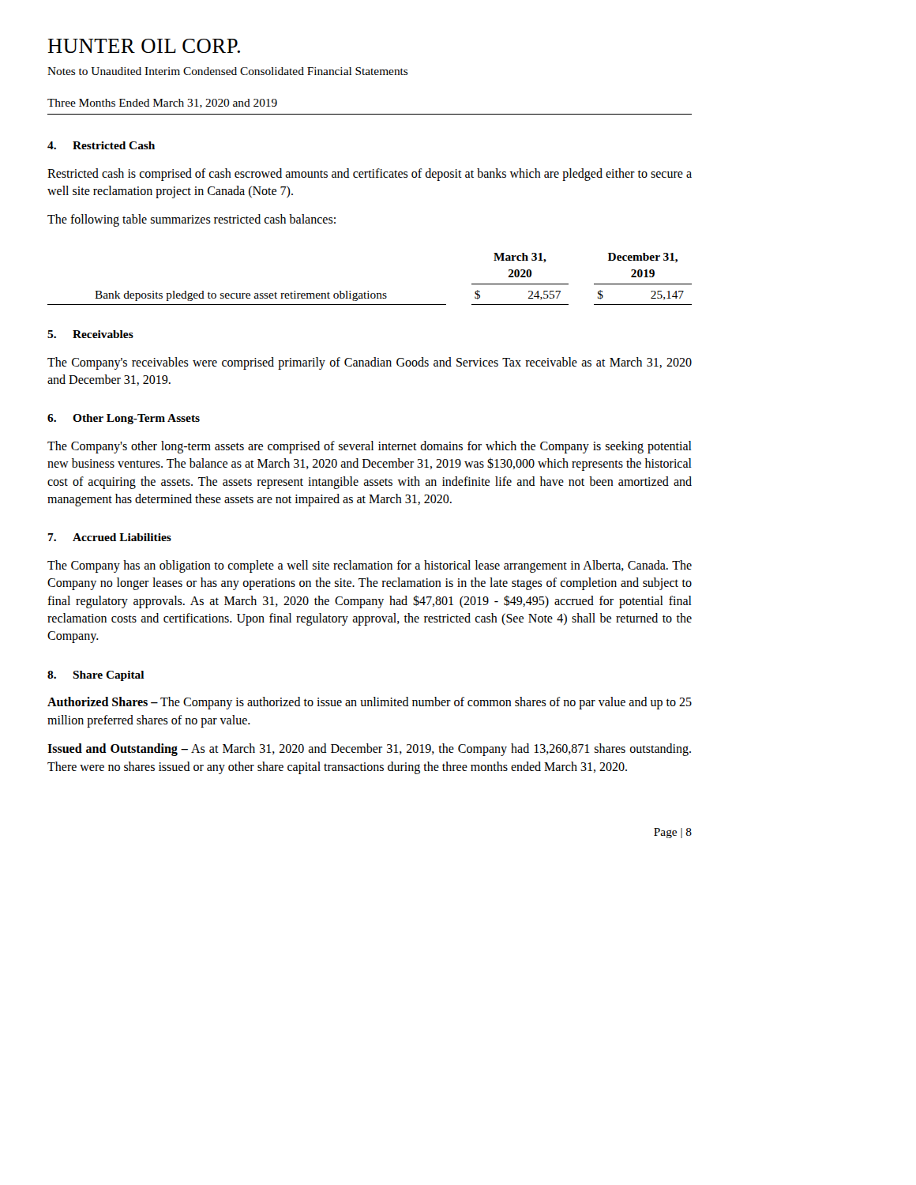HUNTER OIL CORP.
Notes to Unaudited Interim Condensed Consolidated Financial Statements
Three Months Ended March 31, 2020 and 2019
4. Restricted Cash
Restricted cash is comprised of cash escrowed amounts and certificates of deposit at banks which are pledged either to secure a well site reclamation project in Canada (Note 7).
The following table summarizes restricted cash balances:
| | | March 31, 2020 | | December 31, 2019 |
| Bank deposits pledged to secure asset retirement obligations | | $ | 24,557 | | $ | 25,147 |
5. Receivables
The Company's receivables were comprised primarily of Canadian Goods and Services Tax receivable as at March 31, 2020 and December 31, 2019.
6. Other Long-Term Assets
The Company's other long-term assets are comprised of several internet domains for which the Company is seeking potential new business ventures. The balance as at March 31, 2020 and December 31, 2019 was $130,000 which represents the historical cost of acquiring the assets. The assets represent intangible assets with an indefinite life and have not been amortized and management has determined these assets are not impaired as at March 31, 2020.
7. Accrued Liabilities
The Company has an obligation to complete a well site reclamation for a historical lease arrangement in Alberta, Canada. The Company no longer leases or has any operations on the site. The reclamation is in the late stages of completion and subject to final regulatory approvals. As at March 31, 2020 the Company had $47,801 (2019 - $49,495) accrued for potential final reclamation costs and certifications. Upon final regulatory approval, the restricted cash (See Note 4) shall be returned to the Company.
8. Share Capital
Authorized Shares – The Company is authorized to issue an unlimited number of common shares of no par value and up to 25 million preferred shares of no par value.
Issued and Outstanding – As at March 31, 2020 and December 31, 2019, the Company had 13,260,871 shares outstanding. There were no shares issued or any other share capital transactions during the three months ended March 31, 2020.
Page | 8